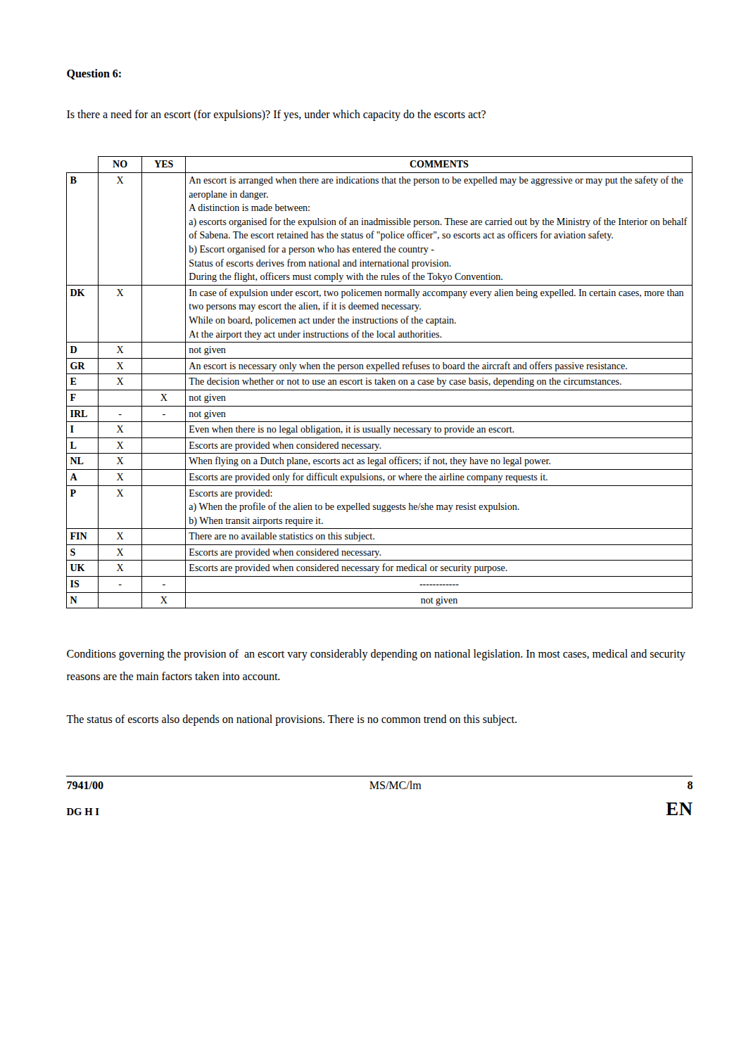Question 6:
Is there a need for an escort (for expulsions)? If yes, under which capacity do the escorts act?
| | NO | YES | COMMENTS |
| --- | --- | --- | --- |
| B | X | | An escort is arranged when there are indications that the person to be expelled may be aggressive or may put the safety of the aeroplane in danger. A distinction is made between: a) escorts organised for the expulsion of an inadmissible person. These are carried out by the Ministry of the Interior on behalf of Sabena. The escort retained has the status of "police officer", so escorts act as officers for aviation safety. b) Escort organised for a person who has entered the country - Status of escorts derives from national and international provision. During the flight, officers must comply with the rules of the Tokyo Convention. |
| DK | X | | In case of expulsion under escort, two policemen normally accompany every alien being expelled. In certain cases, more than two persons may escort the alien, if it is deemed necessary. While on board, policemen act under the instructions of the captain. At the airport they act under instructions of the local authorities. |
| D | X | | not given |
| GR | X | | An escort is necessary only when the person expelled refuses to board the aircraft and offers passive resistance. |
| E | X | | The decision whether or not to use an escort is taken on a case by case basis, depending on the circumstances. |
| F | | X | not given |
| IRL | - | - | not given |
| I | X | | Even when there is no legal obligation, it is usually necessary to provide an escort. |
| L | X | | Escorts are provided when considered necessary. |
| NL | X | | When flying on a Dutch plane, escorts act as legal officers; if not, they have no legal power. |
| A | X | | Escorts are provided only for difficult expulsions, or where the airline company requests it. |
| P | X | | Escorts are provided: a) When the profile of the alien to be expelled suggests he/she may resist expulsion. b) When transit airports require it. |
| FIN | X | | There are no available statistics on this subject. |
| S | X | | Escorts are provided when considered necessary. |
| UK | X | | Escorts are provided when considered necessary for medical or security purpose. |
| IS | - | - | ------------ |
| N | | X | not given |
Conditions governing the provision of an escort vary considerably depending on national legislation. In most cases, medical and security reasons are the main factors taken into account.
The status of escorts also depends on national provisions. There is no common trend on this subject.
7941/00 MS/MC/lm 8
DG H I EN